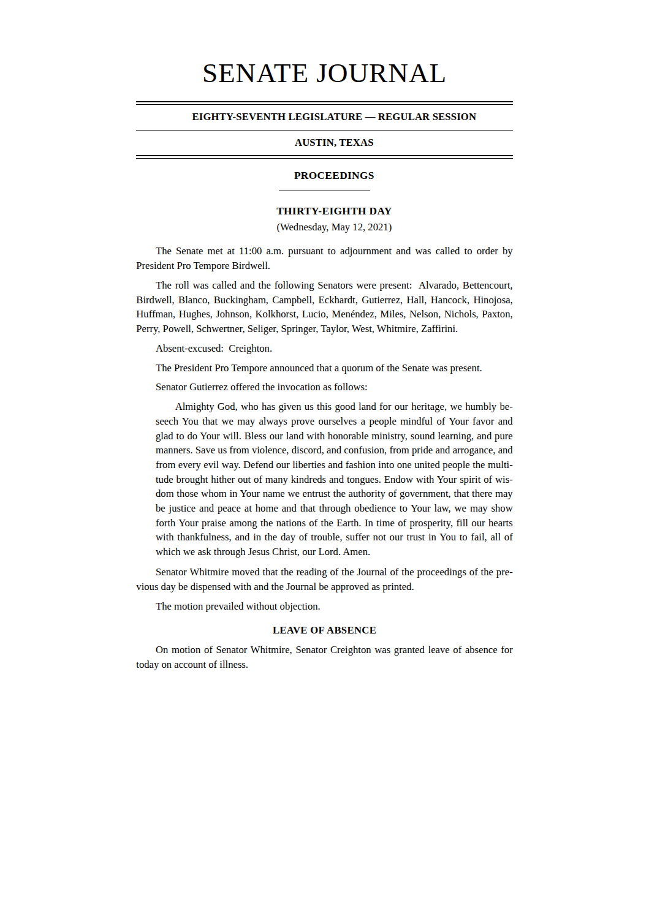SENATE JOURNAL
EIGHTY-SEVENTH LEGISLATURE — REGULAR SESSION
AUSTIN, TEXAS
PROCEEDINGS
THIRTY-EIGHTH DAY
(Wednesday, May 12, 2021)
The Senate met at 11:00 a.m. pursuant to adjournment and was called to order by President Pro Tempore Birdwell.
The roll was called and the following Senators were present: Alvarado, Bettencourt, Birdwell, Blanco, Buckingham, Campbell, Eckhardt, Gutierrez, Hall, Hancock, Hinojosa, Huffman, Hughes, Johnson, Kolkhorst, Lucio, Menéndez, Miles, Nelson, Nichols, Paxton, Perry, Powell, Schwertner, Seliger, Springer, Taylor, West, Whitmire, Zaffirini.
Absent-excused: Creighton.
The President Pro Tempore announced that a quorum of the Senate was present.
Senator Gutierrez offered the invocation as follows:
Almighty God, who has given us this good land for our heritage, we humbly beseech You that we may always prove ourselves a people mindful of Your favor and glad to do Your will. Bless our land with honorable ministry, sound learning, and pure manners. Save us from violence, discord, and confusion, from pride and arrogance, and from every evil way. Defend our liberties and fashion into one united people the multitude brought hither out of many kindreds and tongues. Endow with Your spirit of wisdom those whom in Your name we entrust the authority of government, that there may be justice and peace at home and that through obedience to Your law, we may show forth Your praise among the nations of the Earth. In time of prosperity, fill our hearts with thankfulness, and in the day of trouble, suffer not our trust in You to fail, all of which we ask through Jesus Christ, our Lord. Amen.
Senator Whitmire moved that the reading of the Journal of the proceedings of the previous day be dispensed with and the Journal be approved as printed.
The motion prevailed without objection.
LEAVE OF ABSENCE
On motion of Senator Whitmire, Senator Creighton was granted leave of absence for today on account of illness.